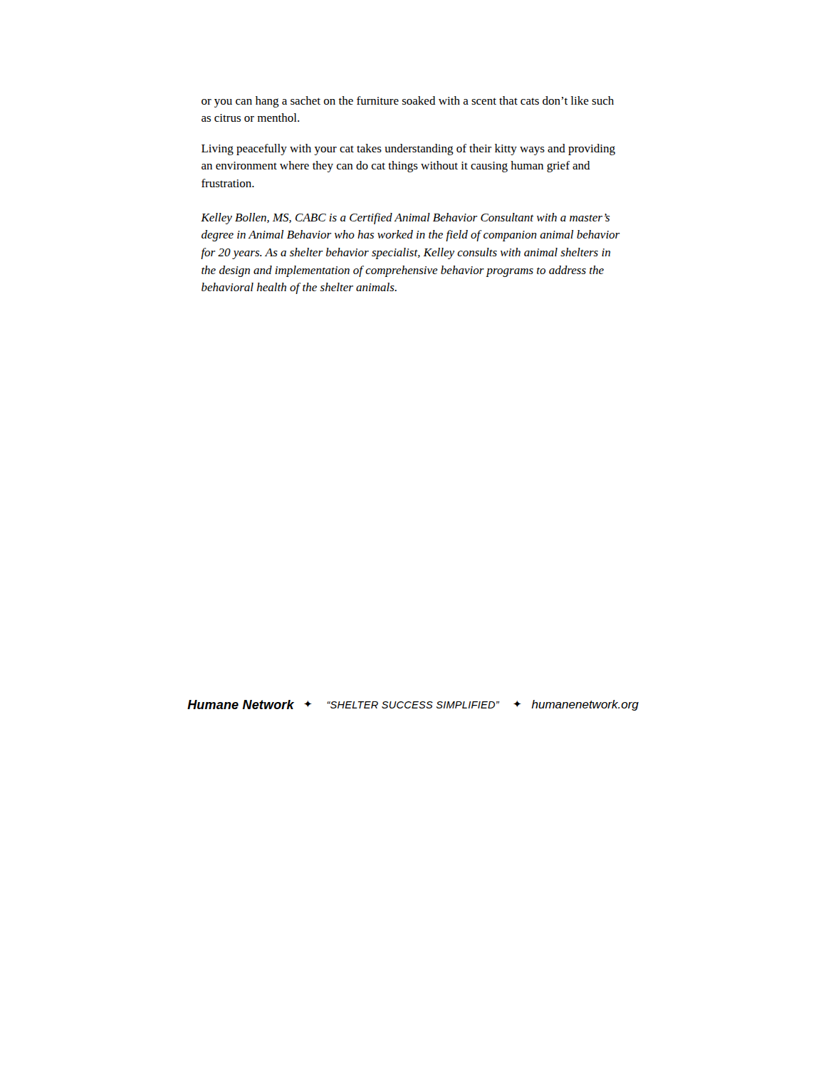or you can hang a sachet on the furniture soaked with a scent that cats don’t like such as citrus or menthol.
Living peacefully with your cat takes understanding of their kitty ways and providing an environment where they can do cat things without it causing human grief and frustration.
Kelley Bollen, MS, CABC is a Certified Animal Behavior Consultant with a master’s degree in Animal Behavior who has worked in the field of companion animal behavior for 20 years. As a shelter behavior specialist, Kelley consults with animal shelters in the design and implementation of comprehensive behavior programs to address the behavioral health of the shelter animals.
Humane Network ✦ “SHELTER SUCCESS SIMPLIFIED” ✦ humanenetwork.org